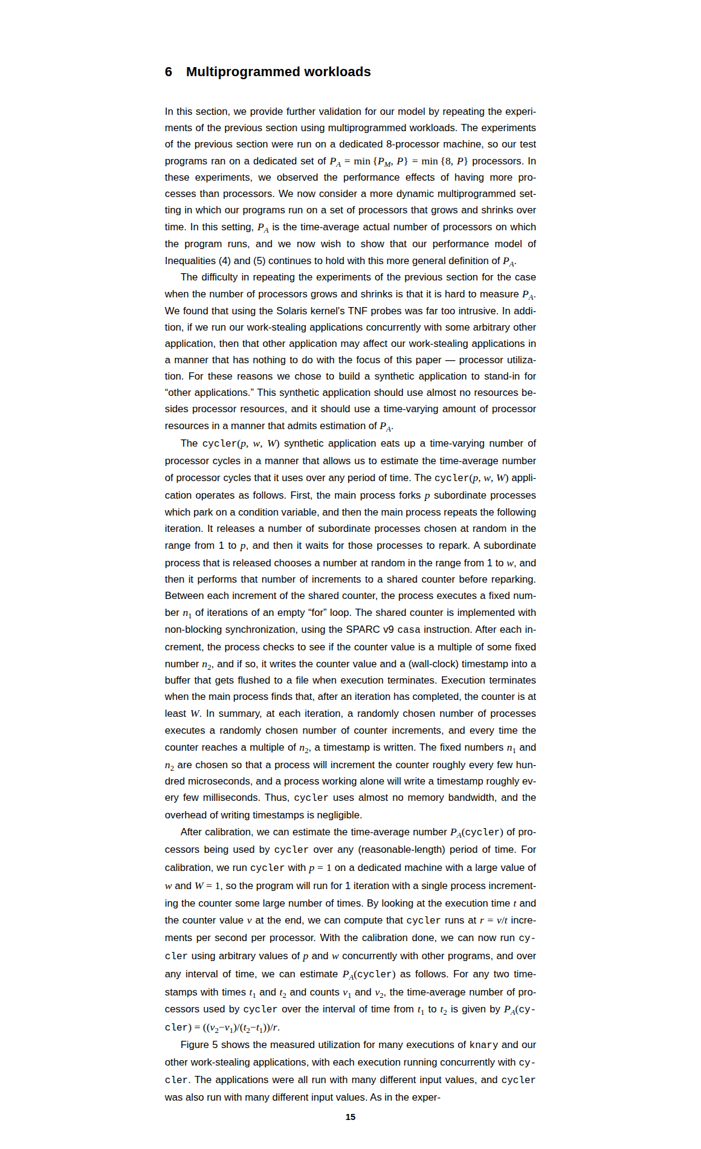6 Multiprogrammed workloads
In this section, we provide further validation for our model by repeating the experiments of the previous section using multiprogrammed workloads. The experiments of the previous section were run on a dedicated 8-processor machine, so our test programs ran on a dedicated set of PA = min {PM, P} = min {8, P} processors. In these experiments, we observed the performance effects of having more processes than processors. We now consider a more dynamic multiprogrammed setting in which our programs run on a set of processors that grows and shrinks over time. In this setting, PA is the time-average actual number of processors on which the program runs, and we now wish to show that our performance model of Inequalities (4) and (5) continues to hold with this more general definition of PA.
The difficulty in repeating the experiments of the previous section for the case when the number of processors grows and shrinks is that it is hard to measure PA. We found that using the Solaris kernel's TNF probes was far too intrusive. In addition, if we run our work-stealing applications concurrently with some arbitrary other application, then that other application may affect our work-stealing applications in a manner that has nothing to do with the focus of this paper — processor utilization. For these reasons we chose to build a synthetic application to stand-in for “other applications.” This synthetic application should use almost no resources besides processor resources, and it should use a time-varying amount of processor resources in a manner that admits estimation of PA.
The cycler(p, w, W) synthetic application eats up a time-varying number of processor cycles in a manner that allows us to estimate the time-average number of processor cycles that it uses over any period of time. The cycler(p, w, W) application operates as follows. First, the main process forks p subordinate processes which park on a condition variable, and then the main process repeats the following iteration. It releases a number of subordinate processes chosen at random in the range from 1 to p, and then it waits for those processes to repark. A subordinate process that is released chooses a number at random in the range from 1 to w, and then it performs that number of increments to a shared counter before reparking. Between each increment of the shared counter, the process executes a fixed number n1 of iterations of an empty “for” loop. The shared counter is implemented with non-blocking synchronization, using the SPARC v9 casa instruction. After each increment, the process checks to see if the counter value is a multiple of some fixed number n2, and if so, it writes the counter value and a (wall-clock) timestamp into a buffer that gets flushed to a file when execution terminates. Execution terminates when the main process finds that, after an iteration has completed, the counter is at least W. In summary, at each iteration, a randomly chosen number of processes executes a randomly chosen number of counter increments, and every time the counter reaches a multiple of n2, a timestamp is written. The fixed numbers n1 and n2 are chosen so that a process will increment the counter roughly every few hundred microseconds, and a process working alone will write a timestamp roughly every few milliseconds. Thus, cycler uses almost no memory bandwidth, and the overhead of writing timestamps is negligible.
After calibration, we can estimate the time-average number PA(cycler) of processors being used by cycler over any (reasonable-length) period of time. For calibration, we run cycler with p = 1 on a dedicated machine with a large value of w and W = 1, so the program will run for 1 iteration with a single process incrementing the counter some large number of times. By looking at the execution time t and the counter value v at the end, we can compute that cycler runs at r = v/t increments per second per processor. With the calibration done, we can now run cycler using arbitrary values of p and w concurrently with other programs, and over any interval of time, we can estimate PA(cycler) as follows. For any two timestamps with times t1 and t2 and counts v1 and v2, the time-average number of processors used by cycler over the interval of time from t1 to t2 is given by PA(cycler) = ((v2−v1)/(t2−t1))/r.
Figure 5 shows the measured utilization for many executions of knary and our other work-stealing applications, with each execution running concurrently with cycler. The applications were all run with many different input values, and cycler was also run with many different input values. As in the exper-
15